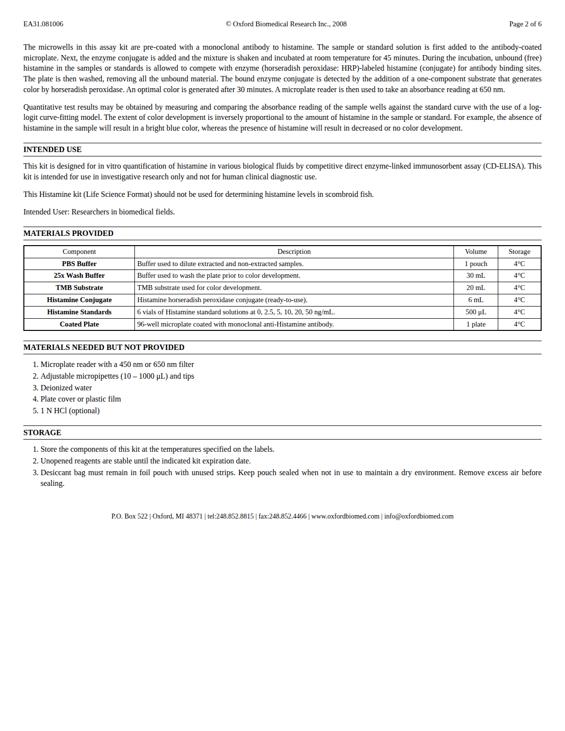EA31.081006 © Oxford Biomedical Research Inc., 2008 Page 2 of 6
The microwells in this assay kit are pre-coated with a monoclonal antibody to histamine. The sample or standard solution is first added to the antibody-coated microplate. Next, the enzyme conjugate is added and the mixture is shaken and incubated at room temperature for 45 minutes. During the incubation, unbound (free) histamine in the samples or standards is allowed to compete with enzyme (horseradish peroxidase: HRP)-labeled histamine (conjugate) for antibody binding sites. The plate is then washed, removing all the unbound material. The bound enzyme conjugate is detected by the addition of a one-component substrate that generates color by horseradish peroxidase. An optimal color is generated after 30 minutes. A microplate reader is then used to take an absorbance reading at 650 nm.
Quantitative test results may be obtained by measuring and comparing the absorbance reading of the sample wells against the standard curve with the use of a log-logit curve-fitting model. The extent of color development is inversely proportional to the amount of histamine in the sample or standard. For example, the absence of histamine in the sample will result in a bright blue color, whereas the presence of histamine will result in decreased or no color development.
Intended Use
This kit is designed for in vitro quantification of histamine in various biological fluids by competitive direct enzyme-linked immunosorbent assay (CD-ELISA). This kit is intended for use in investigative research only and not for human clinical diagnostic use.
This Histamine kit (Life Science Format) should not be used for determining histamine levels in scombroid fish.
Intended User: Researchers in biomedical fields.
Materials Provided
| Component | Description | Volume | Storage |
| --- | --- | --- | --- |
| PBS Buffer | Buffer used to dilute extracted and non-extracted samples. | 1 pouch | 4°C |
| 25x Wash Buffer | Buffer used to wash the plate prior to color development. | 30 mL | 4°C |
| TMB Substrate | TMB substrate used for color development. | 20 mL | 4°C |
| Histamine Conjugate | Histamine horseradish peroxidase conjugate (ready-to-use). | 6 mL | 4°C |
| Histamine Standards | 6 vials of Histamine standard solutions at 0, 2.5, 5, 10, 20, 50 ng/mL. | 500 μL | 4°C |
| Coated Plate | 96-well microplate coated with monoclonal anti-Histamine antibody. | 1 plate | 4°C |
Materials Needed But Not Provided
Microplate reader with a 450 nm or 650 nm filter
Adjustable micropipettes (10 – 1000 μL) and tips
Deionized water
Plate cover or plastic film
1 N HCl (optional)
Storage
Store the components of this kit at the temperatures specified on the labels.
Unopened reagents are stable until the indicated kit expiration date.
Desiccant bag must remain in foil pouch with unused strips. Keep pouch sealed when not in use to maintain a dry environment. Remove excess air before sealing.
P.O. Box 522 | Oxford, MI 48371 | tel:248.852.8815 | fax:248.852.4466 | www.oxfordbiomed.com | info@oxfordbiomed.com